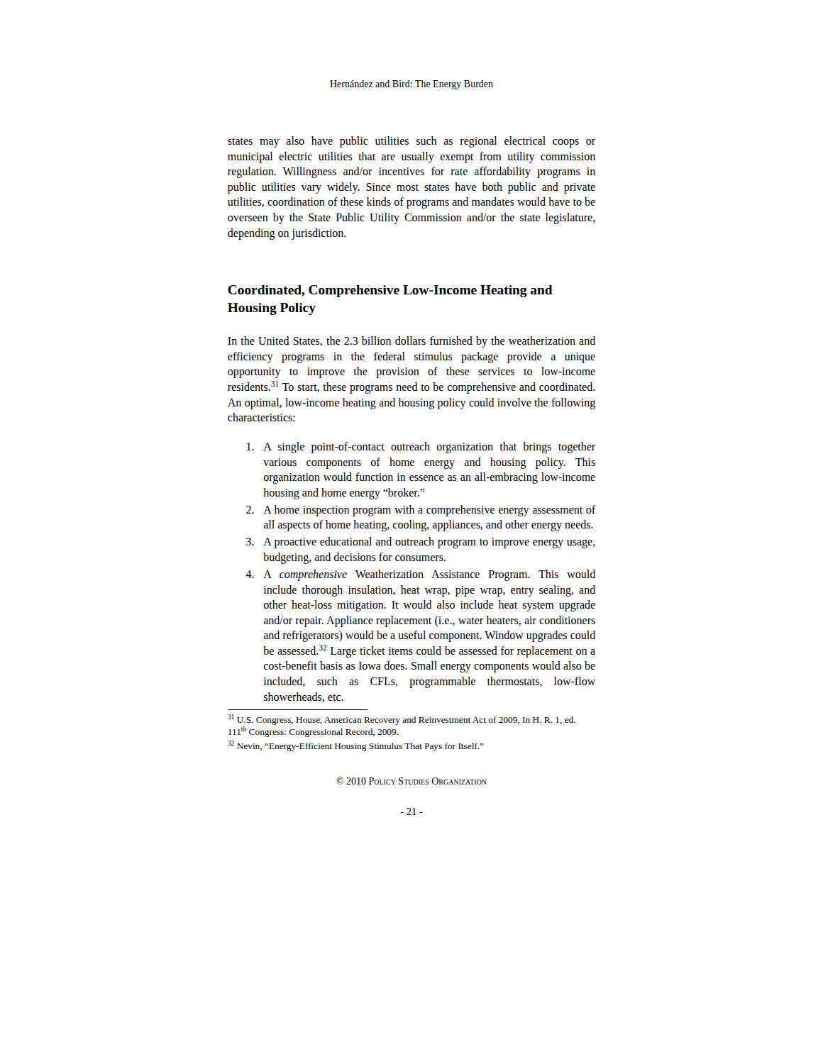Hernández and Bird: The Energy Burden
states may also have public utilities such as regional electrical coops or municipal electric utilities that are usually exempt from utility commission regulation. Willingness and/or incentives for rate affordability programs in public utilities vary widely. Since most states have both public and private utilities, coordination of these kinds of programs and mandates would have to be overseen by the State Public Utility Commission and/or the state legislature, depending on jurisdiction.
Coordinated, Comprehensive Low-Income Heating and Housing Policy
In the United States, the 2.3 billion dollars furnished by the weatherization and efficiency programs in the federal stimulus package provide a unique opportunity to improve the provision of these services to low-income residents.31 To start, these programs need to be comprehensive and coordinated. An optimal, low-income heating and housing policy could involve the following characteristics:
A single point-of-contact outreach organization that brings together various components of home energy and housing policy. This organization would function in essence as an all-embracing low-income housing and home energy “broker.”
A home inspection program with a comprehensive energy assessment of all aspects of home heating, cooling, appliances, and other energy needs.
A proactive educational and outreach program to improve energy usage, budgeting, and decisions for consumers.
A comprehensive Weatherization Assistance Program. This would include thorough insulation, heat wrap, pipe wrap, entry sealing, and other heat-loss mitigation. It would also include heat system upgrade and/or repair. Appliance replacement (i.e., water heaters, air conditioners and refrigerators) would be a useful component. Window upgrades could be assessed.32 Large ticket items could be assessed for replacement on a cost-benefit basis as Iowa does. Small energy components would also be included, such as CFLs, programmable thermostats, low-flow showerheads, etc.
31 U.S. Congress, House, American Recovery and Reinvestment Act of 2009, In H. R. 1, ed. 111th Congress: Congressional Record, 2009.
32 Nevin, “Energy-Efficient Housing Stimulus That Pays for Itself.”
© 2010 Policy Studies Organization
- 21 -